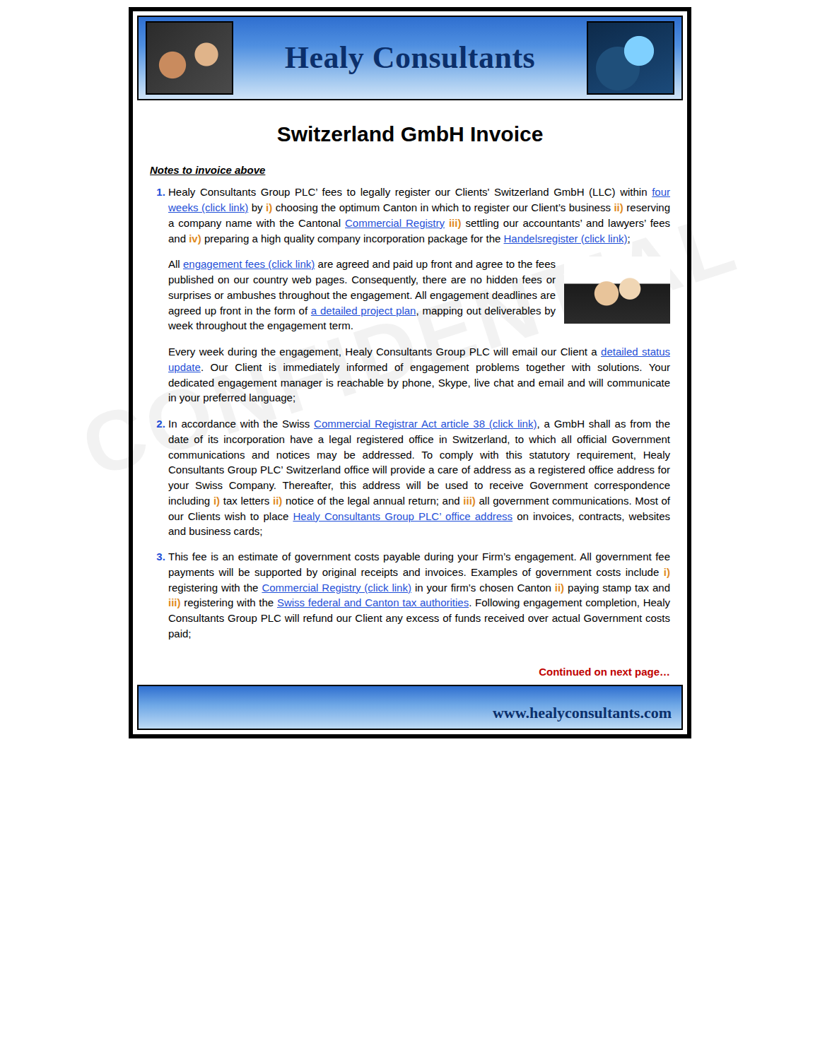CONFIDENTIAL
Healy Consultants
Switzerland GmbH Invoice
Notes to invoice above
Healy Consultants Group PLC’ fees to legally register our Clients' Switzerland GmbH (LLC) within four weeks (click link) by i) choosing the optimum Canton in which to register our Client’s business ii) reserving a company name with the Cantonal Commercial Registry iii) settling our accountants’ and lawyers’ fees and iv) preparing a high quality company incorporation package for the Handelsregister (click link);
All engagement fees (click link) are agreed and paid up front and agree to the fees published on our country web pages. Consequently, there are no hidden fees or surprises or ambushes throughout the engagement. All engagement deadlines are agreed up front in the form of a detailed project plan, mapping out deliverables by week throughout the engagement term.
Every week during the engagement, Healy Consultants Group PLC will email our Client a detailed status update. Our Client is immediately informed of engagement problems together with solutions. Your dedicated engagement manager is reachable by phone, Skype, live chat and email and will communicate in your preferred language;
In accordance with the Swiss Commercial Registrar Act article 38 (click link), a GmbH shall as from the date of its incorporation have a legal registered office in Switzerland, to which all official Government communications and notices may be addressed. To comply with this statutory requirement, Healy Consultants Group PLC’ Switzerland office will provide a care of address as a registered office address for your Swiss Company. Thereafter, this address will be used to receive Government correspondence including i) tax letters ii) notice of the legal annual return; and iii) all government communications. Most of our Clients wish to place Healy Consultants Group PLC’ office address on invoices, contracts, websites and business cards;
This fee is an estimate of government costs payable during your Firm’s engagement. All government fee payments will be supported by original receipts and invoices. Examples of government costs include i) registering with the Commercial Registry (click link) in your firm’s chosen Canton ii) paying stamp tax and iii) registering with the Swiss federal and Canton tax authorities. Following engagement completion, Healy Consultants Group PLC will refund our Client any excess of funds received over actual Government costs paid;
Continued on next page…
www.healyconsultants.com